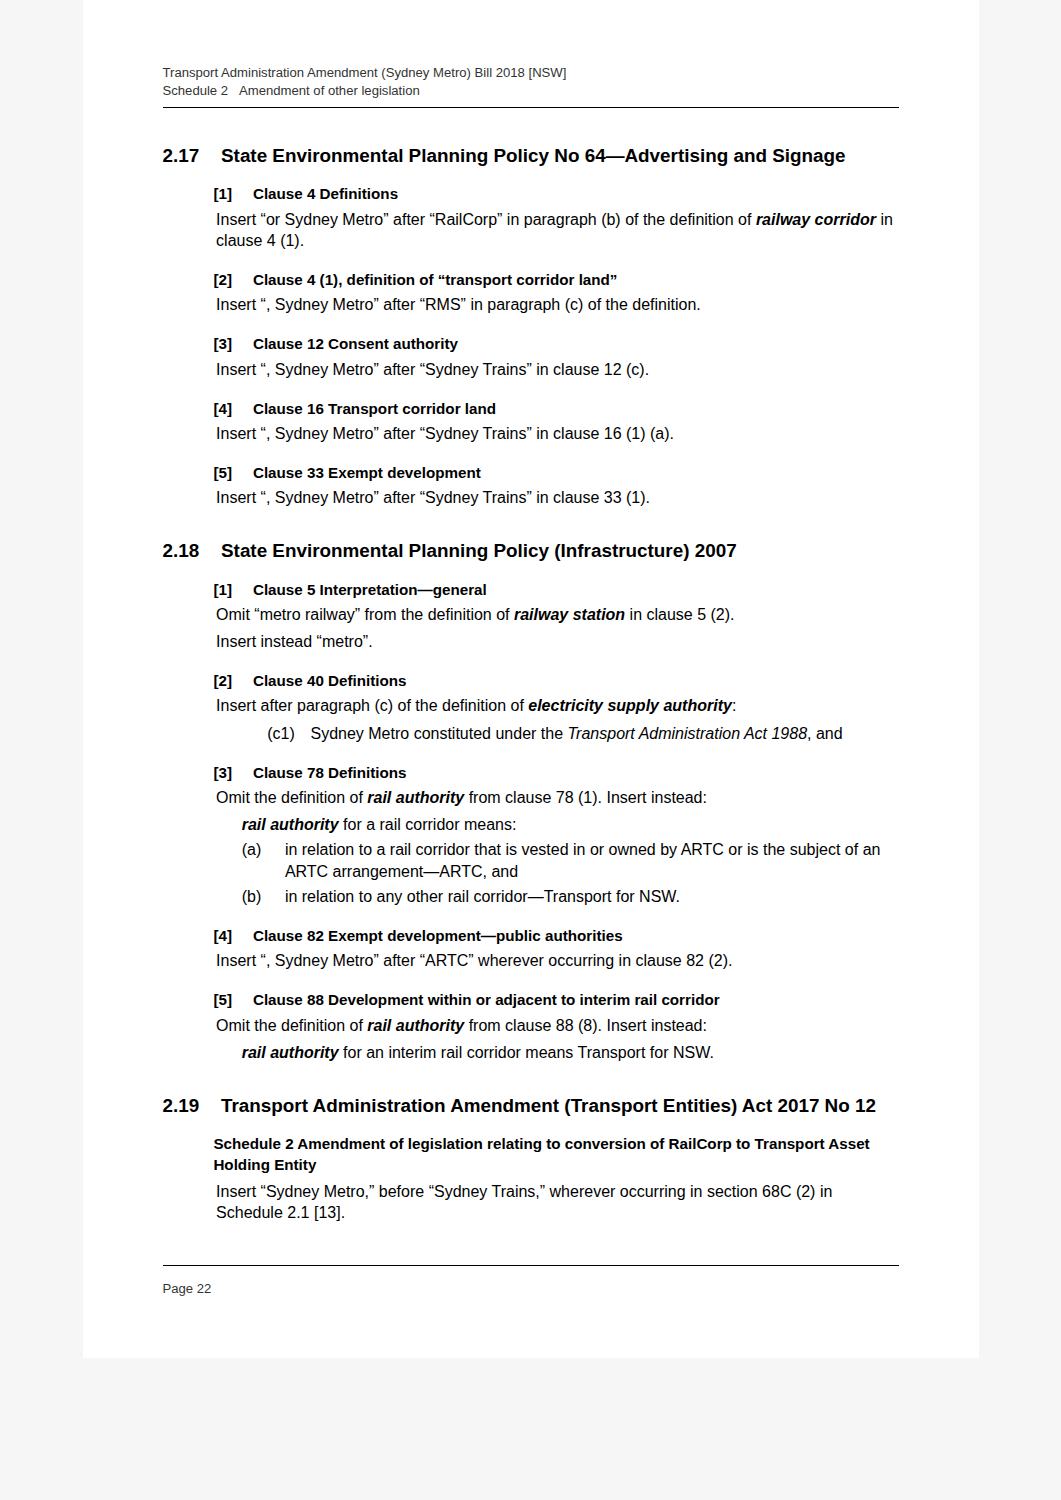Transport Administration Amendment (Sydney Metro) Bill 2018 [NSW]
Schedule 2 Amendment of other legislation
2.17 State Environmental Planning Policy No 64—Advertising and Signage
[1] Clause 4 Definitions
Insert “or Sydney Metro” after “RailCorp” in paragraph (b) of the definition of railway corridor in clause 4 (1).
[2] Clause 4 (1), definition of “transport corridor land”
Insert “, Sydney Metro” after “RMS” in paragraph (c) of the definition.
[3] Clause 12 Consent authority
Insert “, Sydney Metro” after “Sydney Trains” in clause 12 (c).
[4] Clause 16 Transport corridor land
Insert “, Sydney Metro” after “Sydney Trains” in clause 16 (1) (a).
[5] Clause 33 Exempt development
Insert “, Sydney Metro” after “Sydney Trains” in clause 33 (1).
2.18 State Environmental Planning Policy (Infrastructure) 2007
[1] Clause 5 Interpretation—general
Omit “metro railway” from the definition of railway station in clause 5 (2).
Insert instead “metro”.
[2] Clause 40 Definitions
Insert after paragraph (c) of the definition of electricity supply authority:
(c1) Sydney Metro constituted under the Transport Administration Act 1988, and
[3] Clause 78 Definitions
Omit the definition of rail authority from clause 78 (1). Insert instead:
rail authority for a rail corridor means:
(a) in relation to a rail corridor that is vested in or owned by ARTC or is the subject of an ARTC arrangement—ARTC, and
(b) in relation to any other rail corridor—Transport for NSW.
[4] Clause 82 Exempt development—public authorities
Insert “, Sydney Metro” after “ARTC” wherever occurring in clause 82 (2).
[5] Clause 88 Development within or adjacent to interim rail corridor
Omit the definition of rail authority from clause 88 (8). Insert instead:
rail authority for an interim rail corridor means Transport for NSW.
2.19 Transport Administration Amendment (Transport Entities) Act 2017 No 12
Schedule 2 Amendment of legislation relating to conversion of RailCorp to Transport Asset Holding Entity
Insert “Sydney Metro,” before “Sydney Trains,” wherever occurring in section 68C (2) in Schedule 2.1 [13].
Page 22